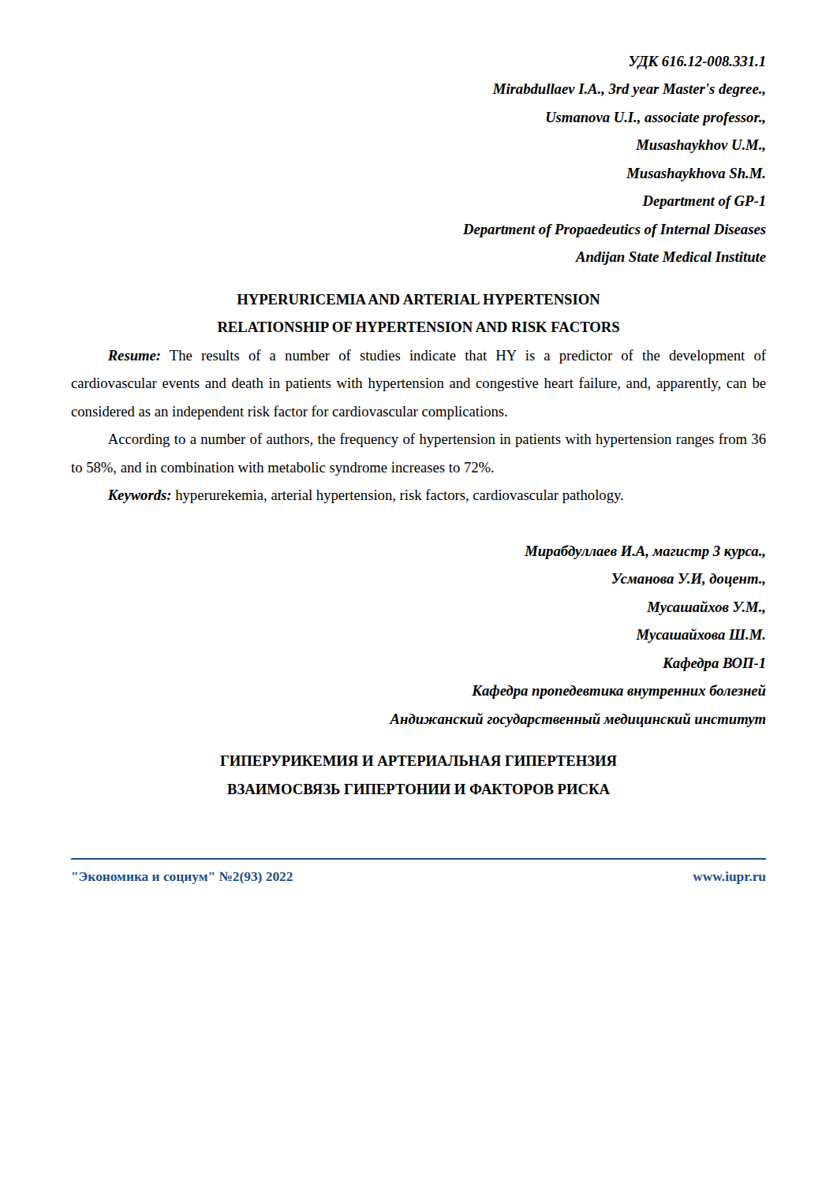УДК 616.12-008.331.1
Mirabdullaev I.A., 3rd year Master's degree.,
Usmanova U.I., associate professor.,
Musashaykhov U.M.,
Musashaykhova Sh.M.
Department of GP-1
Department of Propaedeutics of Internal Diseases
Andijan State Medical Institute
Hyperuricemia and arterial hypertension
relationship of hypertension and risk factors
Resume: The results of a number of studies indicate that HY is a predictor of the development of cardiovascular events and death in patients with hypertension and congestive heart failure, and, apparently, can be considered as an independent risk factor for cardiovascular complications.
According to a number of authors, the frequency of hypertension in patients with hypertension ranges from 36 to 58%, and in combination with metabolic syndrome increases to 72%.
Keywords: hyperurekemia, arterial hypertension, risk factors, cardiovascular pathology.
Мирабдуллаев И.А, магистр 3 курса.,
Усманова У.И, доцент.,
Мусашайхов У.М.,
Мусашайхова Ш.М.
Кафедра ВОП-1
Кафедра пропедевтика внутренних болезней
Андижанский государственный медицинский институт
Гиперурикемия и артериальная гипертензия
взаимосвязь гипертонии и факторов риска
"Экономика и социум" №2(93) 2022 www.iupr.ru